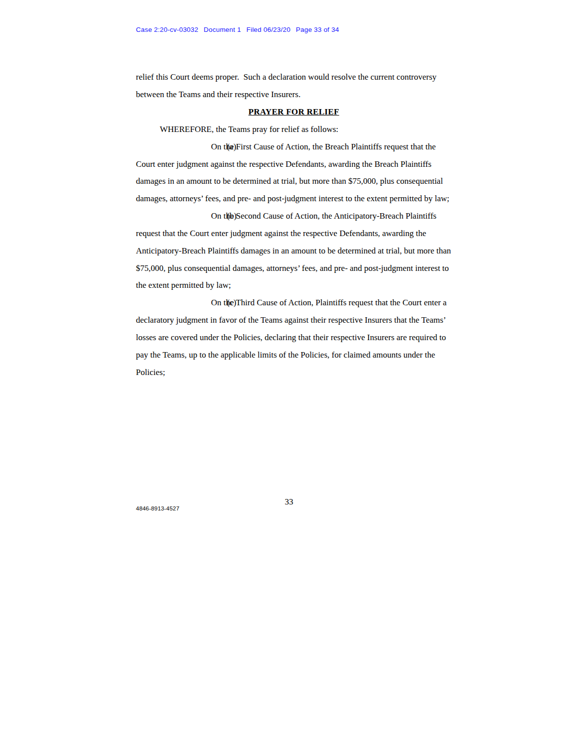Case 2:20-cv-03032 Document 1 Filed 06/23/20 Page 33 of 34
relief this Court deems proper. Such a declaration would resolve the current controversy between the Teams and their respective Insurers.
PRAYER FOR RELIEF
WHEREFORE, the Teams pray for relief as follows:
(a) On the First Cause of Action, the Breach Plaintiffs request that the Court enter judgment against the respective Defendants, awarding the Breach Plaintiffs damages in an amount to be determined at trial, but more than $75,000, plus consequential damages, attorneys’ fees, and pre- and post-judgment interest to the extent permitted by law;
(b) On the Second Cause of Action, the Anticipatory-Breach Plaintiffs request that the Court enter judgment against the respective Defendants, awarding the Anticipatory-Breach Plaintiffs damages in an amount to be determined at trial, but more than $75,000, plus consequential damages, attorneys’ fees, and pre- and post-judgment interest to the extent permitted by law;
(c) On the Third Cause of Action, Plaintiffs request that the Court enter a declaratory judgment in favor of the Teams against their respective Insurers that the Teams’ losses are covered under the Policies, declaring that their respective Insurers are required to pay the Teams, up to the applicable limits of the Policies, for claimed amounts under the Policies;
33
4846-8913-4527